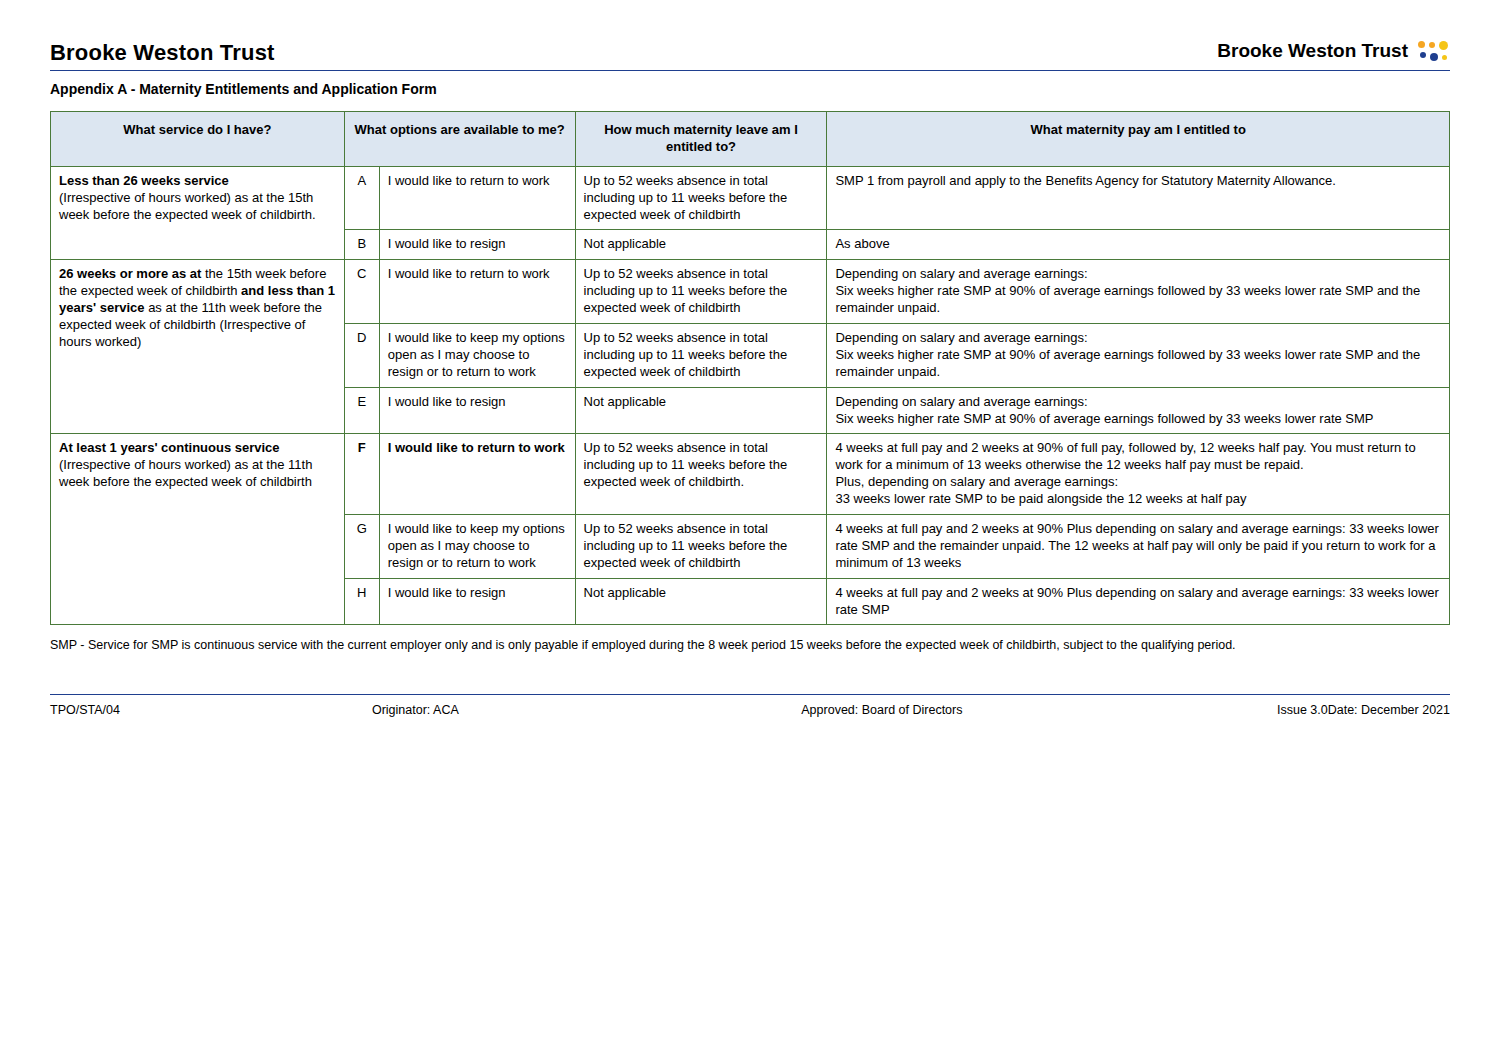Brooke Weston Trust
Brooke Weston Trust
Appendix A - Maternity Entitlements and Application Form
| What service do I have? | What options are available to me? | How much maternity leave am I entitled to? | What maternity pay am I entitled to |
| --- | --- | --- | --- |
| Less than 26 weeks service (Irrespective of hours worked) as at the 15th week before the expected week of childbirth. | A | I would like to return to work | Up to 52 weeks absence in total including up to 11 weeks before the expected week of childbirth | SMP 1 from payroll and apply to the Benefits Agency for Statutory Maternity Allowance. |
| B | I would like to resign | Not applicable | As above |
| 26 weeks or more as at the 15th week before the expected week of childbirth and less than 1 years' service as at the 11th week before the expected week of childbirth (Irrespective of hours worked) | C | I would like to return to work | Up to 52 weeks absence in total including up to 11 weeks before the expected week of childbirth | Depending on salary and average earnings: Six weeks higher rate SMP at 90% of average earnings followed by 33 weeks lower rate SMP and the remainder unpaid. |
| D | I would like to keep my options open as I may choose to resign or to return to work | Up to 52 weeks absence in total including up to 11 weeks before the expected week of childbirth | Depending on salary and average earnings: Six weeks higher rate SMP at 90% of average earnings followed by 33 weeks lower rate SMP and the remainder unpaid. |
| E | I would like to resign | Not applicable | Depending on salary and average earnings: Six weeks higher rate SMP at 90% of average earnings followed by 33 weeks lower rate SMP |
| At least 1 years' continuous service (Irrespective of hours worked) as at the 11th week before the expected week of childbirth | F | I would like to return to work | Up to 52 weeks absence in total including up to 11 weeks before the expected week of childbirth. | 4 weeks at full pay and 2 weeks at 90% of full pay, followed by, 12 weeks half pay. You must return to work for a minimum of 13 weeks otherwise the 12 weeks half pay must be repaid. Plus, depending on salary and average earnings: 33 weeks lower rate SMP to be paid alongside the 12 weeks at half pay |
| G | I would like to keep my options open as I may choose to resign or to return to work | Up to 52 weeks absence in total including up to 11 weeks before the expected week of childbirth | 4 weeks at full pay and 2 weeks at 90% Plus depending on salary and average earnings: 33 weeks lower rate SMP and the remainder unpaid. The 12 weeks at half pay will only be paid if you return to work for a minimum of 13 weeks |
| H | I would like to resign | Not applicable | 4 weeks at full pay and 2 weeks at 90% Plus depending on salary and average earnings: 33 weeks lower rate SMP |
SMP - Service for SMP is continuous service with the current employer only and is only payable if employed during the 8 week period 15 weeks before the expected week of childbirth, subject to the qualifying period.
TPO/STA/04 Originator: ACA Approved: Board of Directors Issue 3.0 Date: December 2021